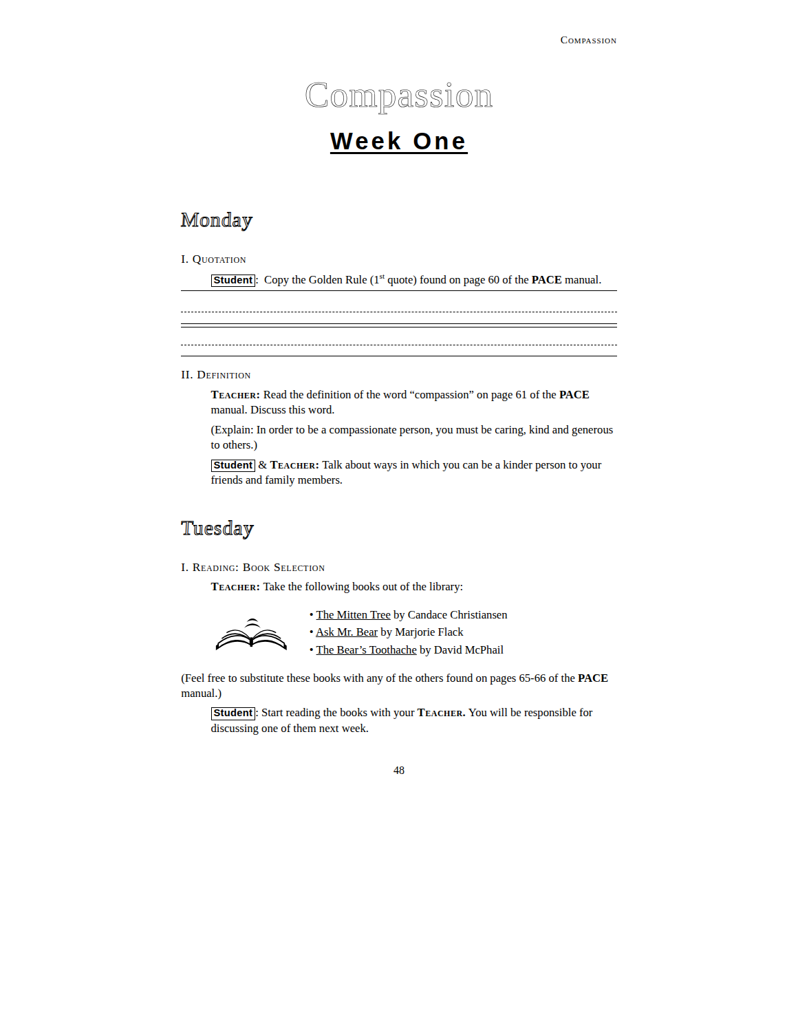Compassion
Compassion
Week One
Monday
I. Quotation
Student: Copy the Golden Rule (1st quote) found on page 60 of the PACE manual.
II. Definition
Teacher: Read the definition of the word “compassion” on page 61 of the PACE manual. Discuss this word.
(Explain: In order to be a compassionate person, you must be caring, kind and generous to others.)
Student & Teacher: Talk about ways in which you can be a kinder person to your friends and family members.
Tuesday
I. Reading: Book Selection
Teacher: Take the following books out of the library:
The Mitten Tree by Candace Christiansen
Ask Mr. Bear by Marjorie Flack
The Bear’s Toothache by David McPhail
(Feel free to substitute these books with any of the others found on pages 65-66 of the PACE manual.)
Student: Start reading the books with your Teacher. You will be responsible for discussing one of them next week.
48